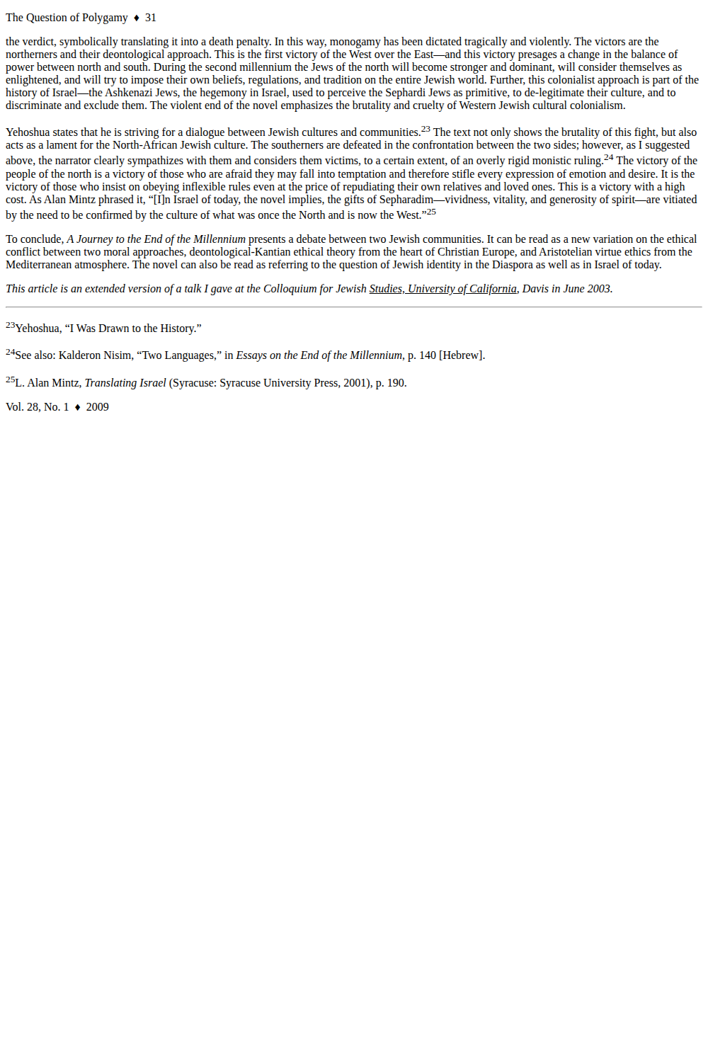The Question of Polygamy ♦ 31
the verdict, symbolically translating it into a death penalty. In this way, monogamy has been dictated tragically and violently. The victors are the northerners and their deontological approach. This is the first victory of the West over the East—and this victory presages a change in the balance of power between north and south. During the second millennium the Jews of the north will become stronger and dominant, will consider themselves as enlightened, and will try to impose their own beliefs, regulations, and tradition on the entire Jewish world. Further, this colonialist approach is part of the history of Israel—the Ashkenazi Jews, the hegemony in Israel, used to perceive the Sephardi Jews as primitive, to de-legitimate their culture, and to discriminate and exclude them. The violent end of the novel emphasizes the brutality and cruelty of Western Jewish cultural colonialism.
Yehoshua states that he is striving for a dialogue between Jewish cultures and communities.23 The text not only shows the brutality of this fight, but also acts as a lament for the North-African Jewish culture. The southerners are defeated in the confrontation between the two sides; however, as I suggested above, the narrator clearly sympathizes with them and considers them victims, to a certain extent, of an overly rigid monistic ruling.24 The victory of the people of the north is a victory of those who are afraid they may fall into temptation and therefore stifle every expression of emotion and desire. It is the victory of those who insist on obeying inflexible rules even at the price of repudiating their own relatives and loved ones. This is a victory with a high cost. As Alan Mintz phrased it, “[I]n Israel of today, the novel implies, the gifts of Sepharadim—vividness, vitality, and generosity of spirit—are vitiated by the need to be confirmed by the culture of what was once the North and is now the West.”25
To conclude, A Journey to the End of the Millennium presents a debate between two Jewish communities. It can be read as a new variation on the ethical conflict between two moral approaches, deontological-Kantian ethical theory from the heart of Christian Europe, and Aristotelian virtue ethics from the Mediterranean atmosphere. The novel can also be read as referring to the question of Jewish identity in the Diaspora as well as in Israel of today.
This article is an extended version of a talk I gave at the Colloquium for Jewish Studies, University of California, Davis in June 2003.
23Yehoshua, “I Was Drawn to the History.”
24See also: Kalderon Nisim, “Two Languages,” in Essays on the End of the Millennium, p. 140 [Hebrew].
25L. Alan Mintz, Translating Israel (Syracuse: Syracuse University Press, 2001), p. 190.
Vol. 28, No. 1 ♦ 2009